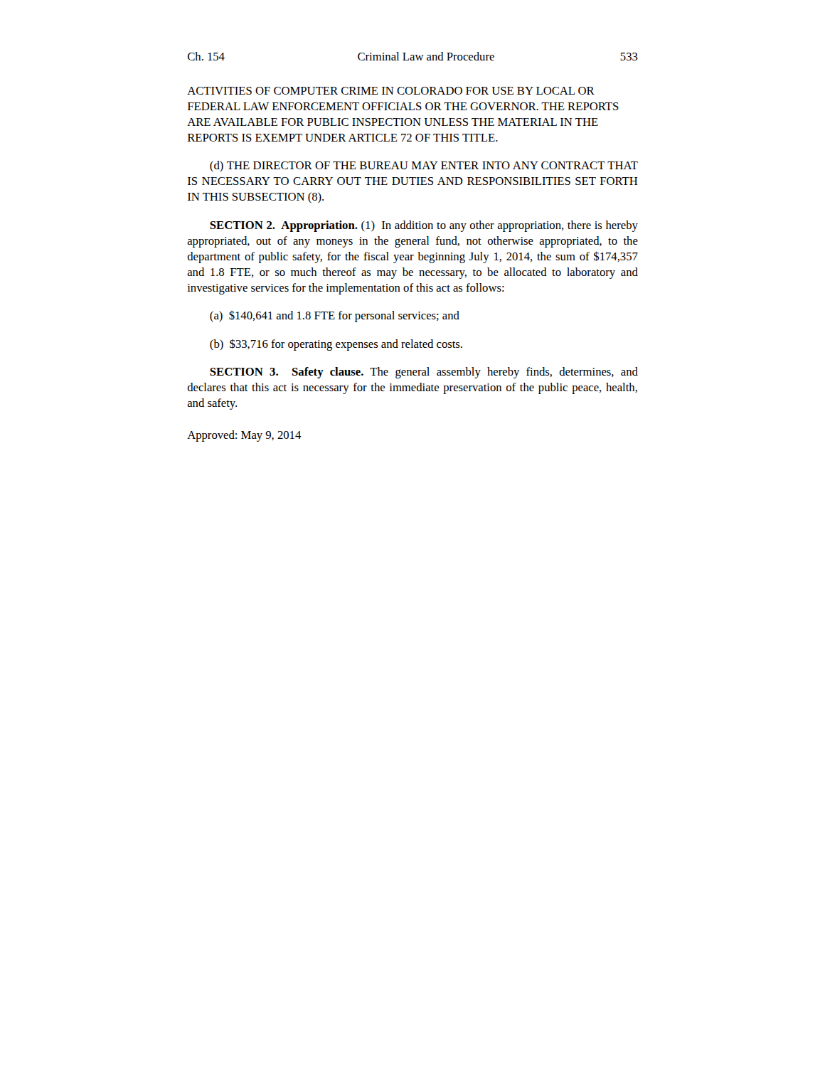Ch. 154
Criminal Law and Procedure
533
ACTIVITIES OF COMPUTER CRIME IN COLORADO FOR USE BY LOCAL OR FEDERAL LAW ENFORCEMENT OFFICIALS OR THE GOVERNOR. THE REPORTS ARE AVAILABLE FOR PUBLIC INSPECTION UNLESS THE MATERIAL IN THE REPORTS IS EXEMPT UNDER ARTICLE 72 OF THIS TITLE.
(d) THE DIRECTOR OF THE BUREAU MAY ENTER INTO ANY CONTRACT THAT IS NECESSARY TO CARRY OUT THE DUTIES AND RESPONSIBILITIES SET FORTH IN THIS SUBSECTION (8).
SECTION 2. Appropriation. (1) In addition to any other appropriation, there is hereby appropriated, out of any moneys in the general fund, not otherwise appropriated, to the department of public safety, for the fiscal year beginning July 1, 2014, the sum of $174,357 and 1.8 FTE, or so much thereof as may be necessary, to be allocated to laboratory and investigative services for the implementation of this act as follows:
(a) $140,641 and 1.8 FTE for personal services; and
(b) $33,716 for operating expenses and related costs.
SECTION 3. Safety clause. The general assembly hereby finds, determines, and declares that this act is necessary for the immediate preservation of the public peace, health, and safety.
Approved: May 9, 2014